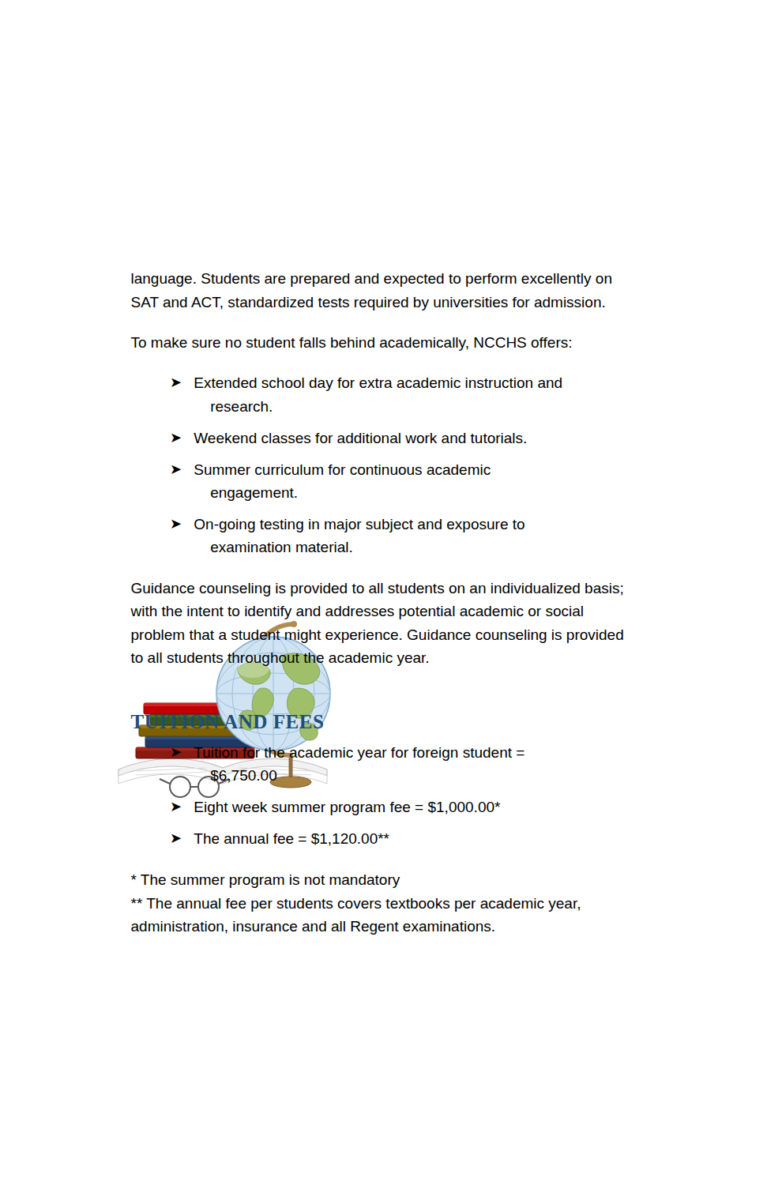language. Students are prepared and expected to perform excellently on SAT and ACT, standardized tests required by universities for admission.
To make sure no student falls behind academically, NCCHS offers:
Extended school day for extra academic instruction and research.
Weekend classes for additional work and tutorials.
Summer curriculum for continuous academic engagement.
On-going testing in major subject and exposure to examination material.
Guidance counseling is provided to all students on an individualized basis; with the intent to identify and addresses potential academic or social problem that a student might experience. Guidance counseling is provided to all students throughout the academic year.
TUITION AND FEES
Tuition for the academic year for foreign student = $6,750.00
Eight week summer program fee = $1,000.00*
The annual fee = $1,120.00**
* The summer program is not mandatory
** The annual fee per students covers textbooks per academic year, administration, insurance and all Regent examinations.